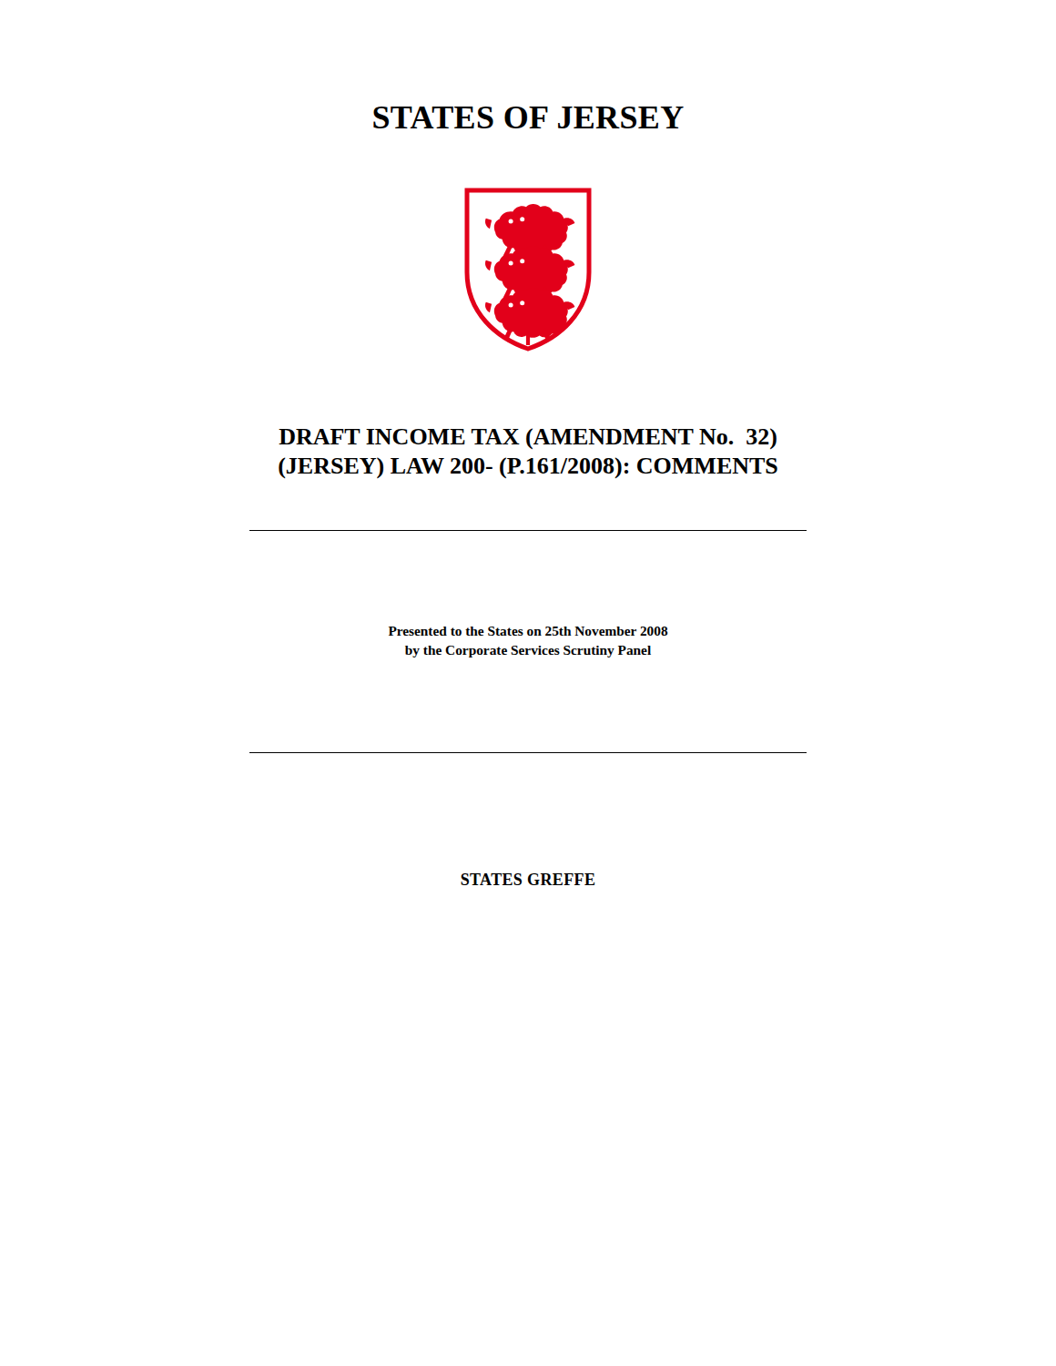STATES OF JERSEY
Jersey coat of arms
DRAFT INCOME TAX (AMENDMENT No. 32) (JERSEY) LAW 200- (P.161/2008): COMMENTS
Presented to the States on 25th November 2008
by the Corporate Services Scrutiny Panel
STATES GREFFE